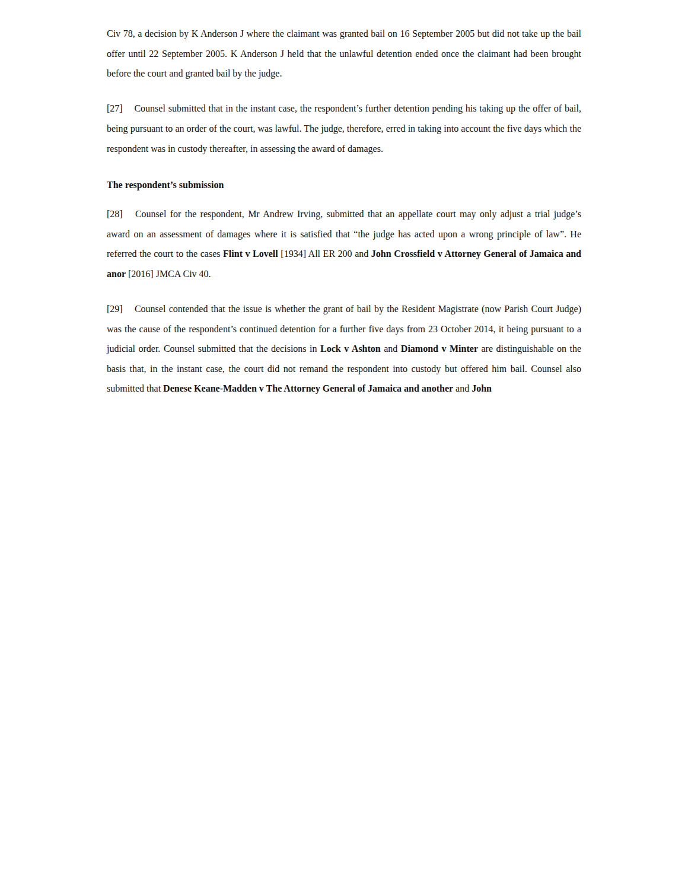Civ 78, a decision by K Anderson J where the claimant was granted bail on 16 September 2005 but did not take up the bail offer until 22 September 2005. K Anderson J held that the unlawful detention ended once the claimant had been brought before the court and granted bail by the judge.
[27] Counsel submitted that in the instant case, the respondent’s further detention pending his taking up the offer of bail, being pursuant to an order of the court, was lawful. The judge, therefore, erred in taking into account the five days which the respondent was in custody thereafter, in assessing the award of damages.
The respondent’s submission
[28] Counsel for the respondent, Mr Andrew Irving, submitted that an appellate court may only adjust a trial judge’s award on an assessment of damages where it is satisfied that “the judge has acted upon a wrong principle of law”. He referred the court to the cases Flint v Lovell [1934] All ER 200 and John Crossfield v Attorney General of Jamaica and anor [2016] JMCA Civ 40.
[29] Counsel contended that the issue is whether the grant of bail by the Resident Magistrate (now Parish Court Judge) was the cause of the respondent’s continued detention for a further five days from 23 October 2014, it being pursuant to a judicial order. Counsel submitted that the decisions in Lock v Ashton and Diamond v Minter are distinguishable on the basis that, in the instant case, the court did not remand the respondent into custody but offered him bail. Counsel also submitted that Denese Keane-Madden v The Attorney General of Jamaica and another and John